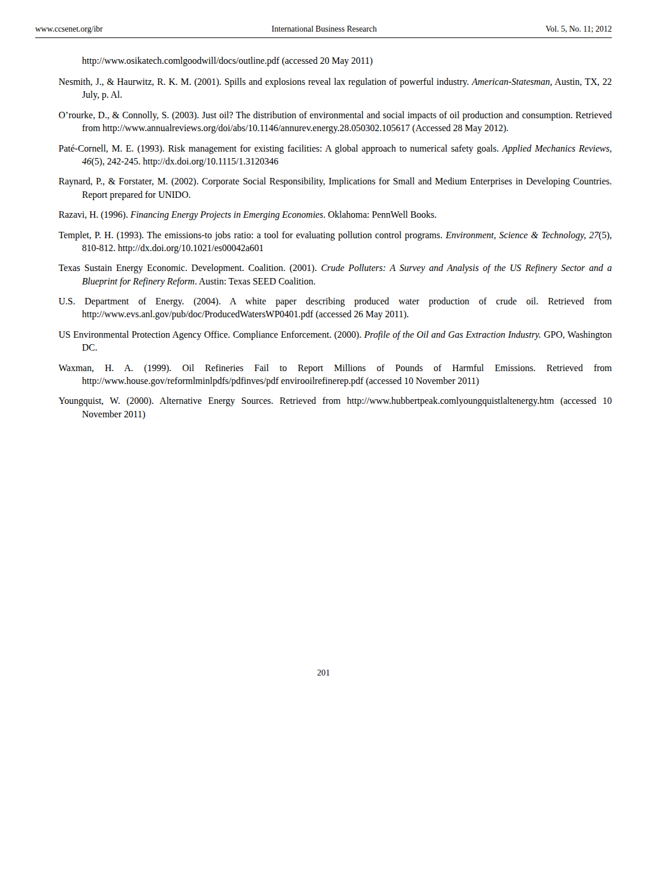www.ccsenet.org/ibr
International Business Research
Vol. 5, No. 11; 2012
http://www.osikatech.comlgoodwill/docs/outline.pdf (accessed 20 May 2011)
Nesmith, J., & Haurwitz, R. K. M. (2001). Spills and explosions reveal lax regulation of powerful industry. American-Statesman, Austin, TX, 22 July, p. Al.
O’rourke, D., & Connolly, S. (2003). Just oil? The distribution of environmental and social impacts of oil production and consumption. Retrieved from http://www.annualreviews.org/doi/abs/10.1146/annurev.energy.28.050302.105617 (Accessed 28 May 2012).
Paté-Cornell, M. E. (1993). Risk management for existing facilities: A global approach to numerical safety goals. Applied Mechanics Reviews, 46(5), 242-245. http://dx.doi.org/10.1115/1.3120346
Raynard, P., & Forstater, M. (2002). Corporate Social Responsibility, Implications for Small and Medium Enterprises in Developing Countries. Report prepared for UNIDO.
Razavi, H. (1996). Financing Energy Projects in Emerging Economies. Oklahoma: PennWell Books.
Templet, P. H. (1993). The emissions-to jobs ratio: a tool for evaluating pollution control programs. Environment, Science & Technology, 27(5), 810-812. http://dx.doi.org/10.1021/es00042a601
Texas Sustain Energy Economic. Development. Coalition. (2001). Crude Polluters: A Survey and Analysis of the US Refinery Sector and a Blueprint for Refinery Reform. Austin: Texas SEED Coalition.
U.S. Department of Energy. (2004). A white paper describing produced water production of crude oil. Retrieved from http://www.evs.anl.gov/pub/doc/ProducedWatersWP0401.pdf (accessed 26 May 2011).
US Environmental Protection Agency Office. Compliance Enforcement. (2000). Profile of the Oil and Gas Extraction Industry. GPO, Washington DC.
Waxman, H. A. (1999). Oil Refineries Fail to Report Millions of Pounds of Harmful Emissions. Retrieved from http://www.house.gov/reformlminlpdfs/pdfinves/pdf envirooilrefinerep.pdf (accessed 10 November 2011)
Youngquist, W. (2000). Alternative Energy Sources. Retrieved from http://www.hubbertpeak.comlyoungquistlaltenergy.htm (accessed 10 November 2011)
201